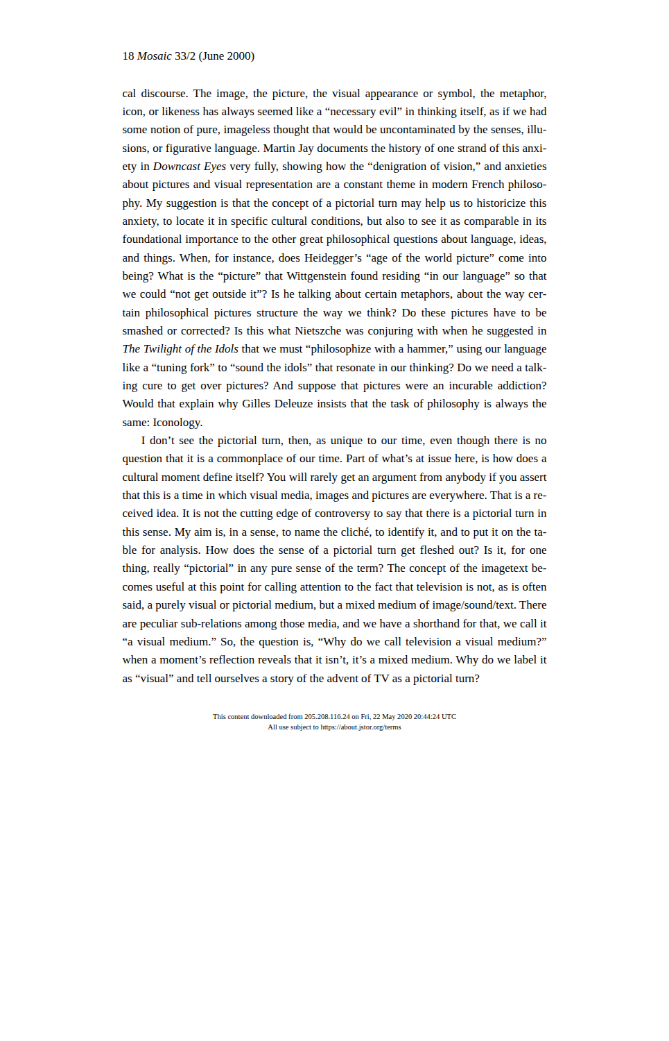18 Mosaic 33/2 (June 2000)
cal discourse. The image, the picture, the visual appearance or symbol, the metaphor, icon, or likeness has always seemed like a “necessary evil” in thinking itself, as if we had some notion of pure, imageless thought that would be uncontaminated by the senses, illusions, or figurative language. Martin Jay documents the history of one strand of this anxiety in Downcast Eyes very fully, showing how the “denigration of vision,” and anxieties about pictures and visual representation are a constant theme in modern French philosophy. My suggestion is that the concept of a pictorial turn may help us to historicize this anxiety, to locate it in specific cultural conditions, but also to see it as comparable in its foundational importance to the other great philosophical questions about language, ideas, and things. When, for instance, does Heidegger’s “age of the world picture” come into being? What is the “picture” that Wittgenstein found residing “in our language” so that we could “not get outside it”? Is he talking about certain metaphors, about the way certain philosophical pictures structure the way we think? Do these pictures have to be smashed or corrected? Is this what Nietszche was conjuring with when he suggested in The Twilight of the Idols that we must “philosophize with a hammer,” using our language like a “tuning fork” to “sound the idols” that resonate in our thinking? Do we need a talking cure to get over pictures? And suppose that pictures were an incurable addiction? Would that explain why Gilles Deleuze insists that the task of philosophy is always the same: Iconology.
I don’t see the pictorial turn, then, as unique to our time, even though there is no question that it is a commonplace of our time. Part of what’s at issue here, is how does a cultural moment define itself? You will rarely get an argument from anybody if you assert that this is a time in which visual media, images and pictures are everywhere. That is a received idea. It is not the cutting edge of controversy to say that there is a pictorial turn in this sense. My aim is, in a sense, to name the cliché, to identify it, and to put it on the table for analysis. How does the sense of a pictorial turn get fleshed out? Is it, for one thing, really “pictorial” in any pure sense of the term? The concept of the imagetext becomes useful at this point for calling attention to the fact that television is not, as is often said, a purely visual or pictorial medium, but a mixed medium of image/sound/text. There are peculiar sub-relations among those media, and we have a shorthand for that, we call it “a visual medium.” So, the question is, “Why do we call television a visual medium?” when a moment’s reflection reveals that it isn’t, it’s a mixed medium. Why do we label it as “visual” and tell ourselves a story of the advent of TV as a pictorial turn?
This content downloaded from 205.208.116.24 on Fri, 22 May 2020 20:44:24 UTC
All use subject to https://about.jstor.org/terms